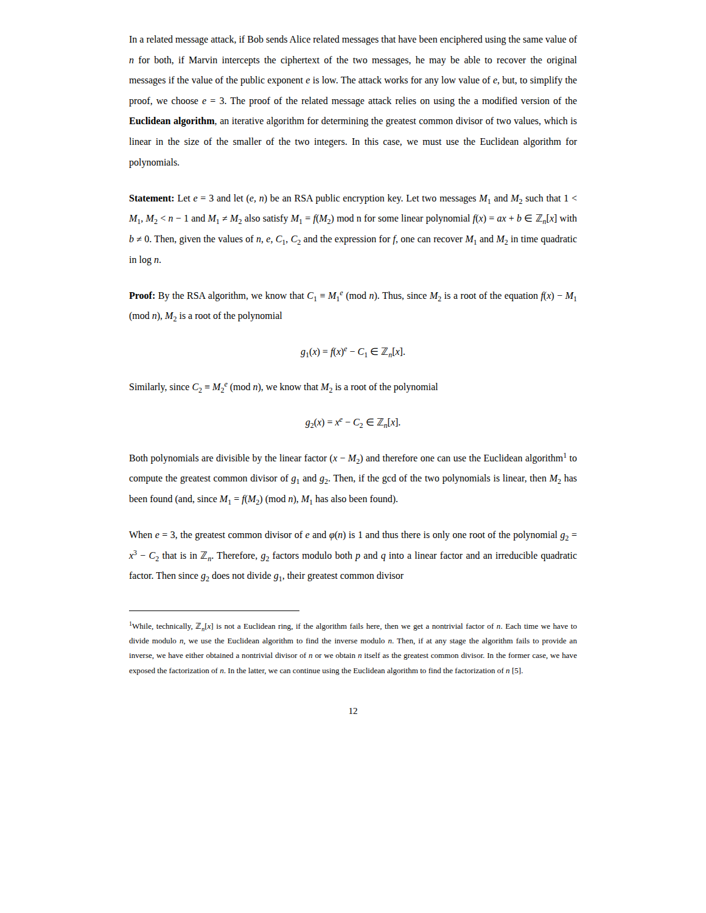In a related message attack, if Bob sends Alice related messages that have been enciphered using the same value of n for both, if Marvin intercepts the ciphertext of the two messages, he may be able to recover the original messages if the value of the public exponent e is low. The attack works for any low value of e, but, to simplify the proof, we choose e = 3. The proof of the related message attack relies on using the a modified version of the Euclidean algorithm, an iterative algorithm for determining the greatest common divisor of two values, which is linear in the size of the smaller of the two integers. In this case, we must use the Euclidean algorithm for polynomials.
Statement: Let e = 3 and let (e, n) be an RSA public encryption key. Let two messages M1 and M2 such that 1 < M1, M2 < n − 1 and M1 ≠ M2 also satisfy M1 = f(M2) mod n for some linear polynomial f(x) = ax + b ∈ ℤn[x] with b ≠ 0. Then, given the values of n, e, C1, C2 and the expression for f, one can recover M1 and M2 in time quadratic in log n.
Proof: By the RSA algorithm, we know that C1 ≡ M1e (mod n). Thus, since M2 is a root of the equation f(x) − M1 (mod n), M2 is a root of the polynomial
g1(x) = f(x)e − C1 ∈ ℤn[x].
Similarly, since C2 ≡ M2e (mod n), we know that M2 is a root of the polynomial
g2(x) = xe − C2 ∈ ℤn[x].
Both polynomials are divisible by the linear factor (x − M2) and therefore one can use the Euclidean algorithm1 to compute the greatest common divisor of g1 and g2. Then, if the gcd of the two polynomials is linear, then M2 has been found (and, since M1 = f(M2) (mod n), M1 has also been found).
When e = 3, the greatest common divisor of e and φ(n) is 1 and thus there is only one root of the polynomial g2 = x3 − C2 that is in ℤn. Therefore, g2 factors modulo both p and q into a linear factor and an irreducible quadratic factor. Then since g2 does not divide g1, their greatest common divisor
1While, technically, ℤn[x] is not a Euclidean ring, if the algorithm fails here, then we get a nontrivial factor of n. Each time we have to divide modulo n, we use the Euclidean algorithm to find the inverse modulo n. Then, if at any stage the algorithm fails to provide an inverse, we have either obtained a nontrivial divisor of n or we obtain n itself as the greatest common divisor. In the former case, we have exposed the factorization of n. In the latter, we can continue using the Euclidean algorithm to find the factorization of n [5].
12